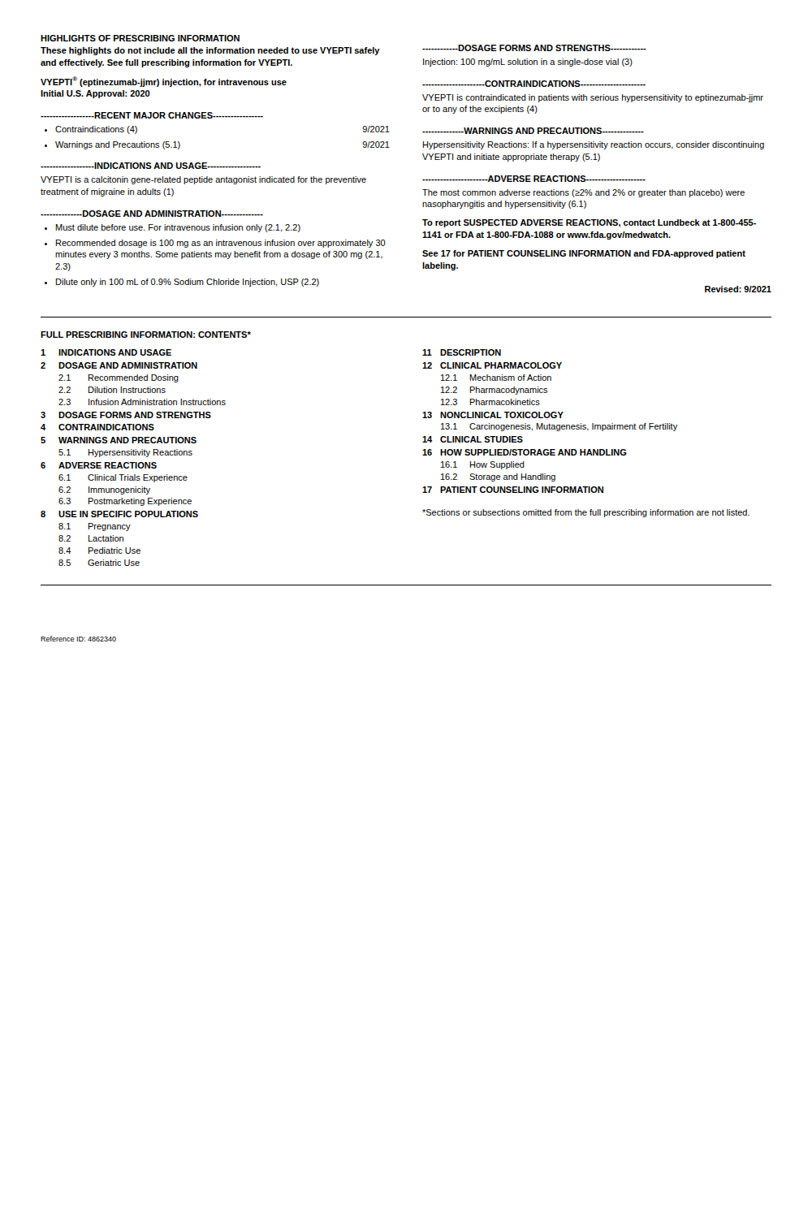HIGHLIGHTS OF PRESCRIBING INFORMATION
These highlights do not include all the information needed to use VYEPTI safely and effectively. See full prescribing information for VYEPTI.
VYEPTI® (eptinezumab-jjmr) injection, for intravenous use
Initial U.S. Approval: 2020
------------------RECENT MAJOR CHANGES-----------------
Contraindications (4) 9/2021
Warnings and Precautions (5.1) 9/2021
------------------INDICATIONS AND USAGE------------------
VYEPTI is a calcitonin gene-related peptide antagonist indicated for the preventive treatment of migraine in adults (1)
--------------DOSAGE AND ADMINISTRATION--------------
Must dilute before use. For intravenous infusion only (2.1, 2.2)
Recommended dosage is 100 mg as an intravenous infusion over approximately 30 minutes every 3 months. Some patients may benefit from a dosage of 300 mg (2.1, 2.3)
Dilute only in 100 mL of 0.9% Sodium Chloride Injection, USP (2.2)
------------DOSAGE FORMS AND STRENGTHS------------
Injection: 100 mg/mL solution in a single-dose vial (3)
---------------------CONTRAINDICATIONS----------------------
VYEPTI is contraindicated in patients with serious hypersensitivity to eptinezumab-jjmr or to any of the excipients (4)
--------------WARNINGS AND PRECAUTIONS--------------
Hypersensitivity Reactions: If a hypersensitivity reaction occurs, consider discontinuing VYEPTI and initiate appropriate therapy (5.1)
----------------------ADVERSE REACTIONS--------------------
The most common adverse reactions (≥2% and 2% or greater than placebo) were nasopharyngitis and hypersensitivity (6.1)
To report SUSPECTED ADVERSE REACTIONS, contact Lundbeck at 1-800-455-1141 or FDA at 1-800-FDA-1088 or www.fda.gov/medwatch.
See 17 for PATIENT COUNSELING INFORMATION and FDA-approved patient labeling.
Revised: 9/2021
FULL PRESCRIBING INFORMATION: CONTENTS*
1 INDICATIONS AND USAGE
2 DOSAGE AND ADMINISTRATION
2.1 Recommended Dosing
2.2 Dilution Instructions
2.3 Infusion Administration Instructions
3 DOSAGE FORMS AND STRENGTHS
4 CONTRAINDICATIONS
5 WARNINGS AND PRECAUTIONS
5.1 Hypersensitivity Reactions
6 ADVERSE REACTIONS
6.1 Clinical Trials Experience
6.2 Immunogenicity
6.3 Postmarketing Experience
8 USE IN SPECIFIC POPULATIONS
8.1 Pregnancy
8.2 Lactation
8.4 Pediatric Use
8.5 Geriatric Use
11 DESCRIPTION
12 CLINICAL PHARMACOLOGY
12.1 Mechanism of Action
12.2 Pharmacodynamics
12.3 Pharmacokinetics
13 NONCLINICAL TOXICOLOGY
13.1 Carcinogenesis, Mutagenesis, Impairment of Fertility
14 CLINICAL STUDIES
16 HOW SUPPLIED/STORAGE AND HANDLING
16.1 How Supplied
16.2 Storage and Handling
17 PATIENT COUNSELING INFORMATION
*Sections or subsections omitted from the full prescribing information are not listed.
Reference ID: 4862340